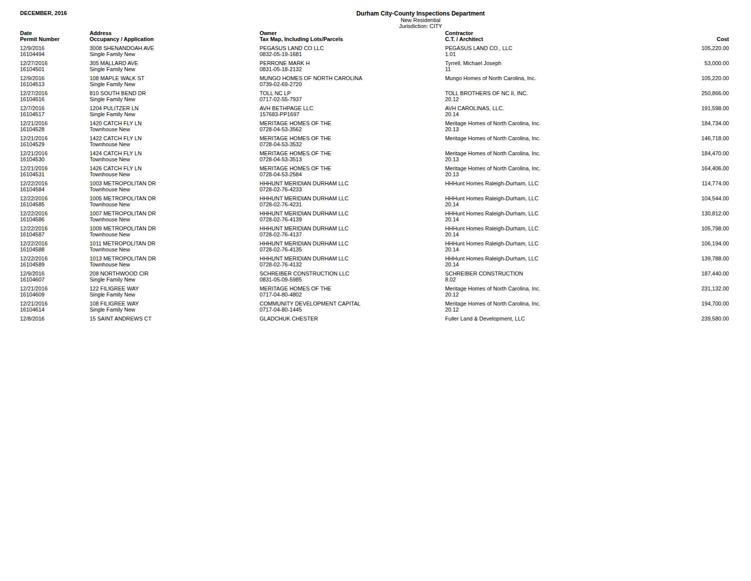DECEMBER, 2016
Durham City-County Inspections Department
New Residential
Jurisdiction: CITY
| Date | Address | Owner | Contractor | |
| --- | --- | --- | --- | --- |
| Permit Number | Occupancy / Application | Tax Map, Including Lots/Parcels | C.T. / Architect | Cost |
| 12/9/2016 | 3008 SHENANDOAH AVE | PEGASUS LAND CO LLC | PEGASUS LAND CO., LLC | 105,220.00 |
| 16104494 | Single Family New | 0832-05-19-1681 | 1.01 | |
| 12/27/2016 | 305 MALLARD AVE | PERRONE MARK H | Tyrrell, Michael Joseph | 53,000.00 |
| 16104501 | Single Family New | 0831-05-18-2132 | 11 | |
| 12/9/2016 | 108 MAPLE WALK ST | MUNGO HOMES OF NORTH CAROLINA | Mungo Homes of North Carolina, Inc. | 105,220.00 |
| 16104513 | Single Family New | 0739-02-69-2720 | | |
| 12/27/2016 | 810 SOUTH BEND DR | TOLL NC LP | TOLL BROTHERS OF NC II, INC. | 250,866.00 |
| 16104516 | Single Family New | 0717-02-55-7937 | 20.12 | |
| 12/7/2016 | 1204 PULITZER LN | AVH BETHPAGE LLC | AVH CAROLINAS, LLC. | 191,598.00 |
| 16104517 | Single Family New | 157683-PP1697 | 20.14 | |
| 12/21/2016 | 1420 CATCH FLY LN | MERITAGE HOMES OF THE | Meritage Homes of North Carolina, Inc. | 184,734.00 |
| 16104528 | Townhouse New | 0728-04-53-3562 | 20.13 | |
| 12/21/2016 | 1422 CATCH FLY LN | MERITAGE HOMES OF THE | Meritage Homes of North Carolina, Inc. | 146,718.00 |
| 16104529 | Townhouse New | 0728-04-53-3532 | | |
| 12/21/2016 | 1424 CATCH FLY LN | MERITAGE HOMES OF THE | Meritage Homes of North Carolina, Inc. | 184,470.00 |
| 16104530 | Townhouse New | 0728-04-53-3513 | 20.13 | |
| 12/21/2016 | 1426 CATCH FLY LN | MERITAGE HOMES OF THE | Meritage Homes of North Carolina, Inc. | 164,406.00 |
| 16104531 | Townhouse New | 0728-04-53-2584 | 20.13 | |
| 12/22/2016 | 1003 METROPOLITAN DR | HHHUNT MERIDIAN DURHAM LLC | HHHunt Homes Raleigh-Durham, LLC | 114,774.00 |
| 16104584 | Townhouse New | 0728-02-76-4233 | | |
| 12/22/2016 | 1005 METROPOLITAN DR | HHHUNT MERIDIAN DURHAM LLC | HHHunt Homes Raleigh-Durham, LLC | 104,544.00 |
| 16104585 | Townhouse New | 0728-02-76-4231 | 20.14 | |
| 12/22/2016 | 1007 METROPOLITAN DR | HHHUNT MERIDIAN DURHAM LLC | HHHunt Homes Raleigh-Durham, LLC | 130,812.00 |
| 16104586 | Townhouse New | 0728-02-76-4139 | 20.14 | |
| 12/22/2016 | 1009 METROPOLITAN DR | HHHUNT MERIDIAN DURHAM LLC | HHHunt Homes Raleigh-Durham, LLC | 105,798.00 |
| 16104587 | Townhouse New | 0728-02-76-4137 | 20.14 | |
| 12/22/2016 | 1011 METROPOLITAN DR | HHHUNT MERIDIAN DURHAM LLC | HHHunt Homes Raleigh-Durham, LLC | 106,194.00 |
| 16104588 | Townhouse New | 0728-02-76-4135 | 20.14 | |
| 12/22/2016 | 1013 METROPOLITAN DR | HHHUNT MERIDIAN DURHAM LLC | HHHunt Homes Raleigh-Durham, LLC | 139,788.00 |
| 16104589 | Townhouse New | 0728-02-76-4132 | 20.14 | |
| 12/9/2016 | 208 NORTHWOOD CIR | SCHREIBER CONSTRUCTION LLC | SCHREIBER CONSTRUCTION | 187,440.00 |
| 16104607 | Single Family New | 0831-05-09-5985 | 8.02 | |
| 12/21/2016 | 122 FILIGREE WAY | MERITAGE HOMES OF THE | Meritage Homes of North Carolina, Inc. | 231,132.00 |
| 16104609 | Single Family New | 0717-04-80-4802 | 20.12 | |
| 12/21/2016 | 108 FILIGREE WAY | COMMUNITY DEVELOPMENT CAPITAL | Meritage Homes of North Carolina, Inc. | 194,700.00 |
| 16104614 | Single Family New | 0717-04-80-1445 | 20.12 | |
| 12/8/2016 | 15 SAINT ANDREWS CT | GLADCHUK CHESTER | Fuller Land & Development, LLC | 239,580.00 |